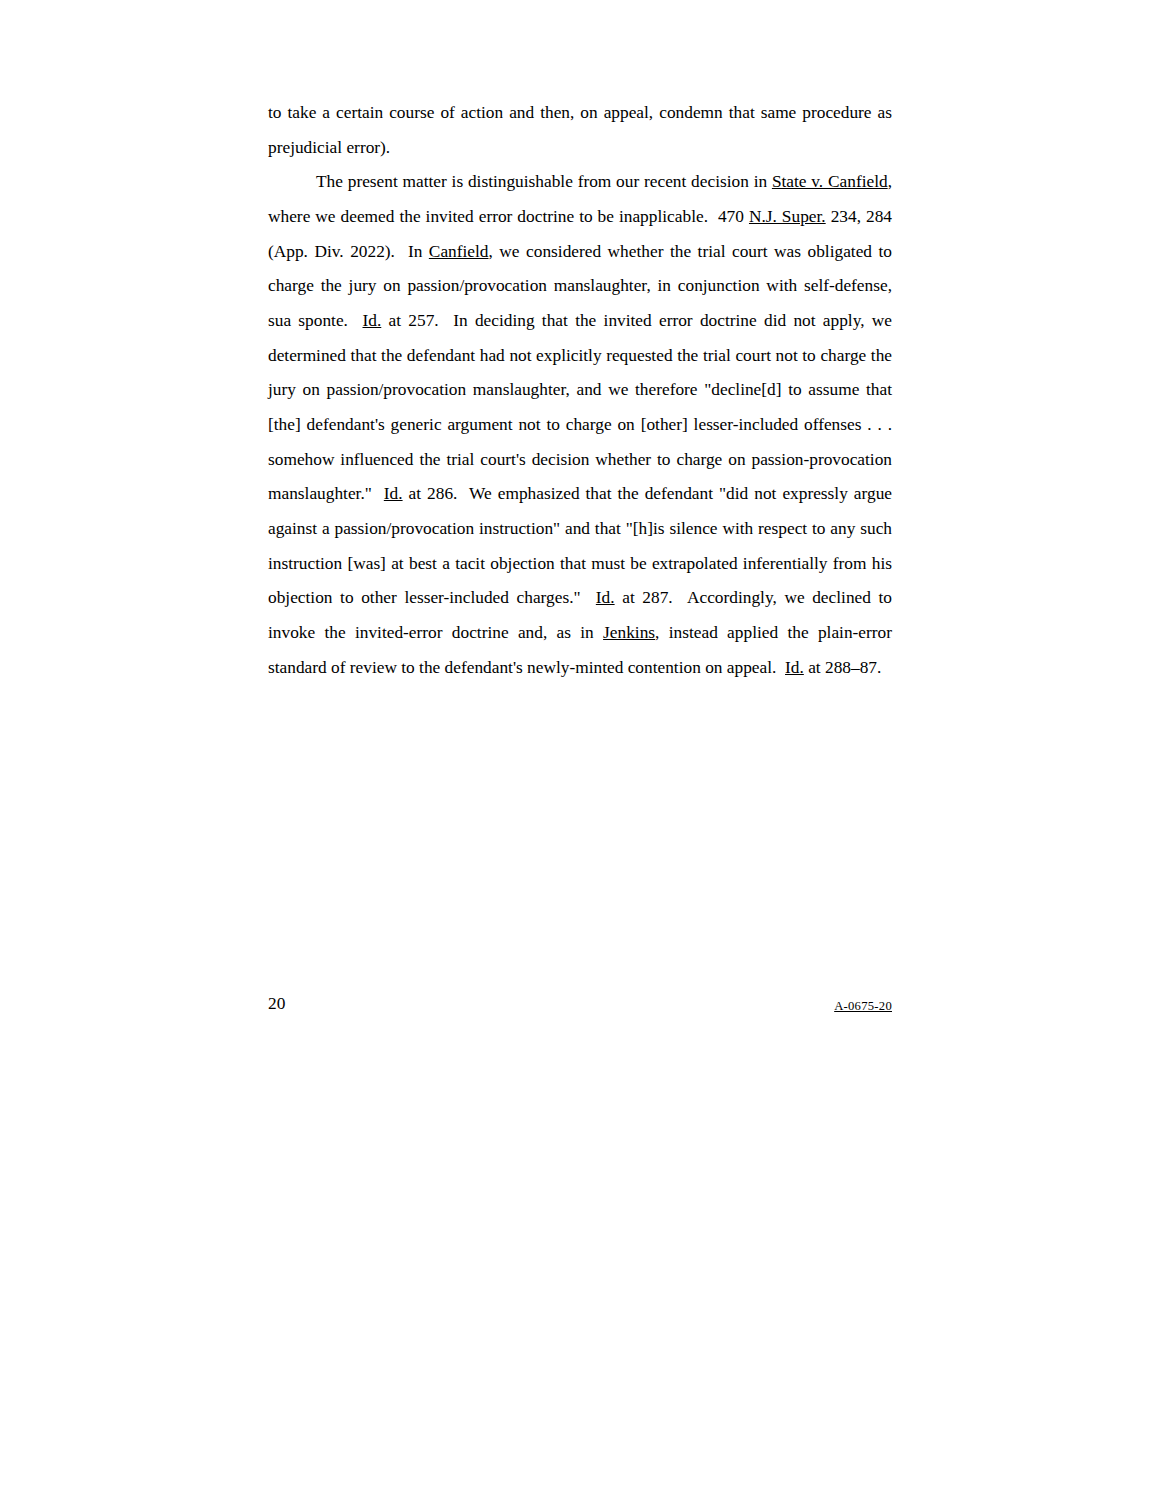to take a certain course of action and then, on appeal, condemn that same procedure as prejudicial error).
The present matter is distinguishable from our recent decision in State v. Canfield, where we deemed the invited error doctrine to be inapplicable. 470 N.J. Super. 234, 284 (App. Div. 2022). In Canfield, we considered whether the trial court was obligated to charge the jury on passion/provocation manslaughter, in conjunction with self-defense, sua sponte. Id. at 257. In deciding that the invited error doctrine did not apply, we determined that the defendant had not explicitly requested the trial court not to charge the jury on passion/provocation manslaughter, and we therefore "decline[d] to assume that [the] defendant's generic argument not to charge on [other] lesser-included offenses . . . somehow influenced the trial court's decision whether to charge on passion-provocation manslaughter." Id. at 286. We emphasized that the defendant "did not expressly argue against a passion/provocation instruction" and that "[h]is silence with respect to any such instruction [was] at best a tacit objection that must be extrapolated inferentially from his objection to other lesser-included charges." Id. at 287. Accordingly, we declined to invoke the invited-error doctrine and, as in Jenkins, instead applied the plain-error standard of review to the defendant's newly-minted contention on appeal. Id. at 288–87.
20 A-0675-20